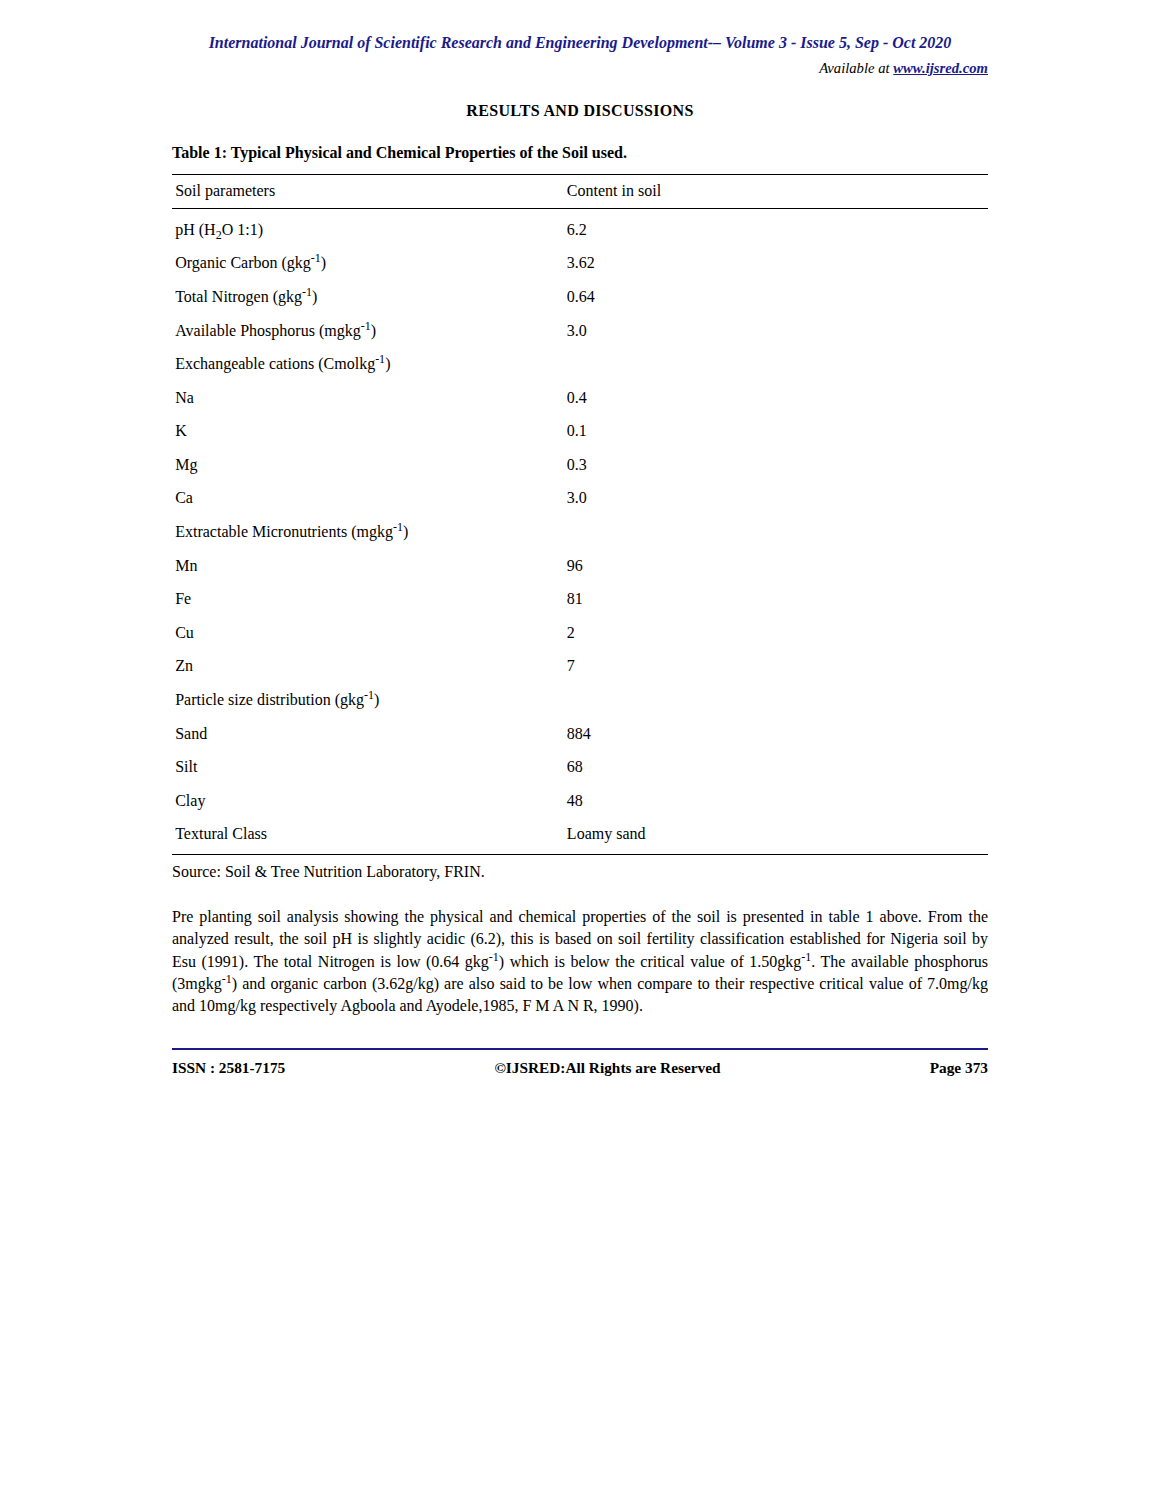International Journal of Scientific Research and Engineering Development-– Volume 3 - Issue 5, Sep - Oct 2020
Available at www.ijsred.com
RESULTS AND DISCUSSIONS
Table 1: Typical Physical and Chemical Properties of the Soil used.
| Soil parameters | Content in soil |
| --- | --- |
| pH (H 2 O 1:1) | 6.2 |
| Organic Carbon (gkg -1 ) | 3.62 |
| Total Nitrogen (gkg -1 ) | 0.64 |
| Available Phosphorus (mgkg -1 ) | 3.0 |
| Exchangeable cations (Cmolkg -1 ) | |
| Na | 0.4 |
| K | 0.1 |
| Mg | 0.3 |
| Ca | 3.0 |
| Extractable Micronutrients (mgkg -1 ) | |
| Mn | 96 |
| Fe | 81 |
| Cu | 2 |
| Zn | 7 |
| Particle size distribution (gkg -1 ) | |
| Sand | 884 |
| Silt | 68 |
| Clay | 48 |
| Textural Class | Loamy sand |
Source: Soil & Tree Nutrition Laboratory, FRIN.
Pre planting soil analysis showing the physical and chemical properties of the soil is presented in table 1 above. From the analyzed result, the soil pH is slightly acidic (6.2), this is based on soil fertility classification established for Nigeria soil by Esu (1991). The total Nitrogen is low (0.64 gkg-1) which is below the critical value of 1.50gkg-1. The available phosphorus (3mgkg-1) and organic carbon (3.62g/kg) are also said to be low when compare to their respective critical value of 7.0mg/kg and 10mg/kg respectively Agboola and Ayodele,1985, F M A N R, 1990).
ISSN : 2581-7175 ©IJSRED:All Rights are Reserved Page 373